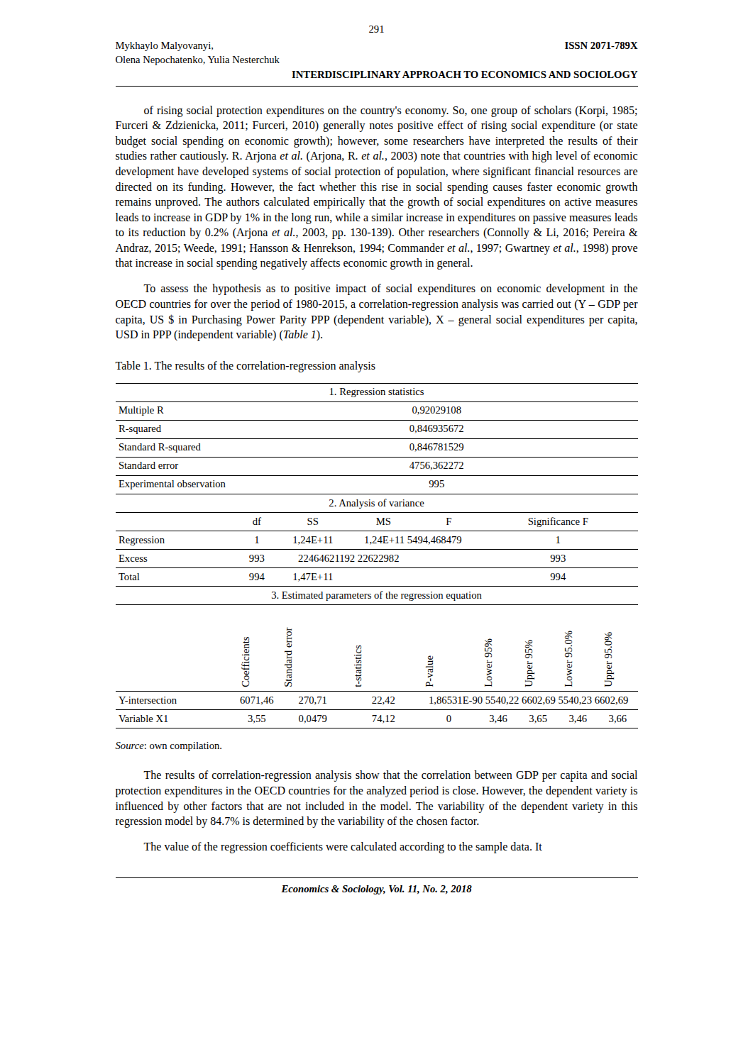291
Mykhaylo Malyovanyi,
Olena Nepochatenko, Yulia Nesterchuk
ISSN 2071-789X
INTERDISCIPLINARY APPROACH TO ECONOMICS AND SOCIOLOGY
of rising social protection expenditures on the country's economy. So, one group of scholars (Korpi, 1985; Furceri & Zdzienicka, 2011; Furceri, 2010) generally notes positive effect of rising social expenditure (or state budget social spending on economic growth); however, some researchers have interpreted the results of their studies rather cautiously. R. Arjona et al. (Arjona, R. et al., 2003) note that countries with high level of economic development have developed systems of social protection of population, where significant financial resources are directed on its funding. However, the fact whether this rise in social spending causes faster economic growth remains unproved. The authors calculated empirically that the growth of social expenditures on active measures leads to increase in GDP by 1% in the long run, while a similar increase in expenditures on passive measures leads to its reduction by 0.2% (Arjona et al., 2003, pp. 130-139). Other researchers (Connolly & Li, 2016; Pereira & Andraz, 2015; Weede, 1991; Hansson & Henrekson, 1994; Commander et al., 1997; Gwartney et al., 1998) prove that increase in social spending negatively affects economic growth in general.
To assess the hypothesis as to positive impact of social expenditures on economic development in the OECD countries for over the period of 1980-2015, a correlation-regression analysis was carried out (Y – GDP per capita, US $ in Purchasing Power Parity PPP (dependent variable), X – general social expenditures per capita, USD in PPP (independent variable) (Table 1).
Table 1. The results of the correlation-regression analysis
| 1. Regression statistics |
| Multiple R | 0,92029108 |
| R-squared | 0,846935672 |
| Standard R-squared | 0,846781529 |
| Standard error | 4756,362272 |
| Experimental observation | 995 |
| 2. Analysis of variance |
| | df | SS | MS | F | Significance F |
| Regression | 1 | 1,24E+11 | 1,24E+11 5494,468479 | 1 |
| Excess | 993 | 22464621192 22622982 | | 993 |
| Total | 994 | 1,47E+11 | | | 994 |
| 3. Estimated parameters of the regression equation |
| | Coefficients | Standard error | t-statistics | P-value | Lower 95% | Upper 95% | Lower 95.0% | Upper 95.0% |
| Y-intersection | 6071,46 | 270,71 | 22,42 | 1,86531E-90 5540,22 6602,69 5540,23 6602,69 |
| Variable X1 | 3,55 | 0,0479 | 74,12 | 0 | 3,46 | 3,65 | 3,46 | 3,66 |
Source: own compilation.
The results of correlation-regression analysis show that the correlation between GDP per capita and social protection expenditures in the OECD countries for the analyzed period is close. However, the dependent variety is influenced by other factors that are not included in the model. The variability of the dependent variety in this regression model by 84.7% is determined by the variability of the chosen factor.
The value of the regression coefficients were calculated according to the sample data. It
Economics & Sociology, Vol. 11, No. 2, 2018